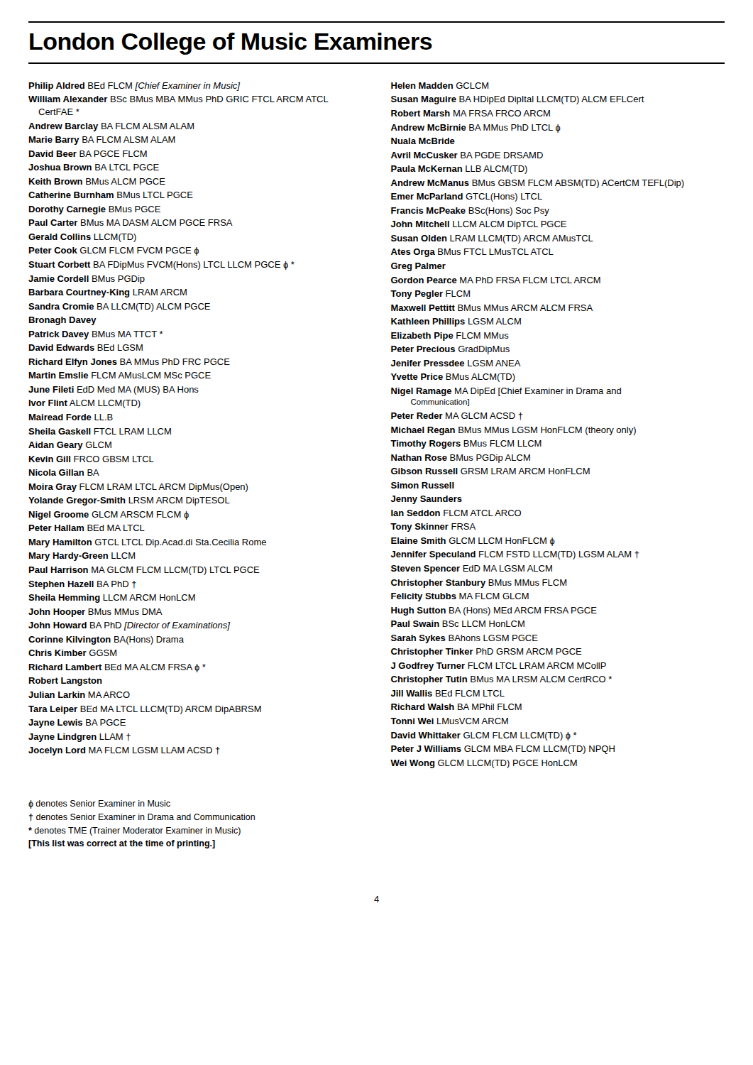London College of Music Examiners
Philip Aldred BEd FLCM [Chief Examiner in Music]
William Alexander BSc BMus MBA MMus PhD GRIC FTCL ARCM ATCL CertFAE *
Andrew Barclay BA FLCM ALSM ALAM
Marie Barry BA FLCM ALSM ALAM
David Beer BA PGCE FLCM
Joshua Brown BA LTCL PGCE
Keith Brown BMus ALCM PGCE
Catherine Burnham BMus LTCL PGCE
Dorothy Carnegie BMus PGCE
Paul Carter BMus MA DASM ALCM PGCE FRSA
Gerald Collins LLCM(TD)
Peter Cook GLCM FLCM FVCM PGCE ɸ
Stuart Corbett BA FDipMus FVCM(Hons) LTCL LLCM PGCE ɸ *
Jamie Cordell BMus PGDip
Barbara Courtney-King LRAM ARCM
Sandra Cromie BA LLCM(TD) ALCM PGCE
Bronagh Davey
Patrick Davey BMus MA TTCT *
David Edwards BEd LGSM
Richard Elfyn Jones BA MMus PhD FRC PGCE
Martin Emslie FLCM AMusLCM MSc PGCE
June Fileti EdD Med MA (MUS) BA Hons
Ivor Flint ALCM LLCM(TD)
Mairead Forde LL.B
Sheila Gaskell FTCL LRAM LLCM
Aidan Geary GLCM
Kevin Gill FRCO GBSM LTCL
Nicola Gillan BA
Moira Gray FLCM LRAM LTCL ARCM DipMus(Open)
Yolande Gregor-Smith LRSM ARCM DipTESOL
Nigel Groome GLCM ARSCM FLCM ɸ
Peter Hallam BEd MA LTCL
Mary Hamilton GTCL LTCL Dip.Acad.di Sta.Cecilia Rome
Mary Hardy-Green LLCM
Paul Harrison MA GLCM FLCM LLCM(TD) LTCL PGCE
Stephen Hazell BA PhD †
Sheila Hemming LLCM ARCM HonLCM
John Hooper BMus MMus DMA
John Howard BA PhD [Director of Examinations]
Corinne Kilvington BA(Hons) Drama
Chris Kimber GGSM
Richard Lambert BEd MA ALCM FRSA ɸ *
Robert Langston
Julian Larkin MA ARCO
Tara Leiper BEd MA LTCL LLCM(TD) ARCM DipABRSM
Jayne Lewis BA PGCE
Jayne Lindgren LLAM †
Jocelyn Lord MA FLCM LGSM LLAM ACSD †
Helen Madden GCLCM
Susan Maguire BA HDipEd DipItal LLCM(TD) ALCM EFLCert
Robert Marsh MA FRSA FRCO ARCM
Andrew McBirnie BA MMus PhD LTCL ɸ
Nuala McBride
Avril McCusker BA PGDE DRSAMD
Paula McKernan LLB ALCM(TD)
Andrew McManus BMus GBSM FLCM ABSM(TD) ACertCM TEFL(Dip)
Emer McParland GTCL(Hons) LTCL
Francis McPeake BSc(Hons) Soc Psy
John Mitchell LLCM ALCM DipTCL PGCE
Susan Olden LRAM LLCM(TD) ARCM AMusTCL
Ates Orga BMus FTCL LMusTCL ATCL
Greg Palmer
Gordon Pearce MA PhD FRSA FLCM LTCL ARCM
Tony Pegler FLCM
Maxwell Pettitt BMus MMus ARCM ALCM FRSA
Kathleen Phillips LGSM ALCM
Elizabeth Pipe FLCM MMus
Peter Precious GradDipMus
Jenifer Pressdee LGSM ANEA
Yvette Price BMus ALCM(TD)
Nigel Ramage MA DipEd [Chief Examiner in Drama and Communication]
Peter Reder MA GLCM ACSD †
Michael Regan BMus MMus LGSM HonFLCM (theory only)
Timothy Rogers BMus FLCM LLCM
Nathan Rose BMus PGDip ALCM
Gibson Russell GRSM LRAM ARCM HonFLCM
Simon Russell
Jenny Saunders
Ian Seddon FLCM ATCL ARCO
Tony Skinner FRSA
Elaine Smith GLCM LLCM HonFLCM ɸ
Jennifer Speculand FLCM FSTD LLCM(TD) LGSM ALAM †
Steven Spencer EdD MA LGSM ALCM
Christopher Stanbury BMus MMus FLCM
Felicity Stubbs MA FLCM GLCM
Hugh Sutton BA (Hons) MEd ARCM FRSA PGCE
Paul Swain BSc LLCM HonLCM
Sarah Sykes BAhons LGSM PGCE
Christopher Tinker PhD GRSM ARCM PGCE
J Godfrey Turner FLCM LTCL LRAM ARCM MCollP
Christopher Tutin BMus MA LRSM ALCM CertRCO *
Jill Wallis BEd FLCM LTCL
Richard Walsh BA MPhil FLCM
Tonni Wei LMusVCM ARCM
David Whittaker GLCM FLCM LLCM(TD) ɸ *
Peter J Williams GLCM MBA FLCM LLCM(TD) NPQH
Wei Wong GLCM LLCM(TD) PGCE HonLCM
ɸ denotes Senior Examiner in Music
† denotes Senior Examiner in Drama and Communication
* denotes TME (Trainer Moderator Examiner in Music)
[This list was correct at the time of printing.]
4